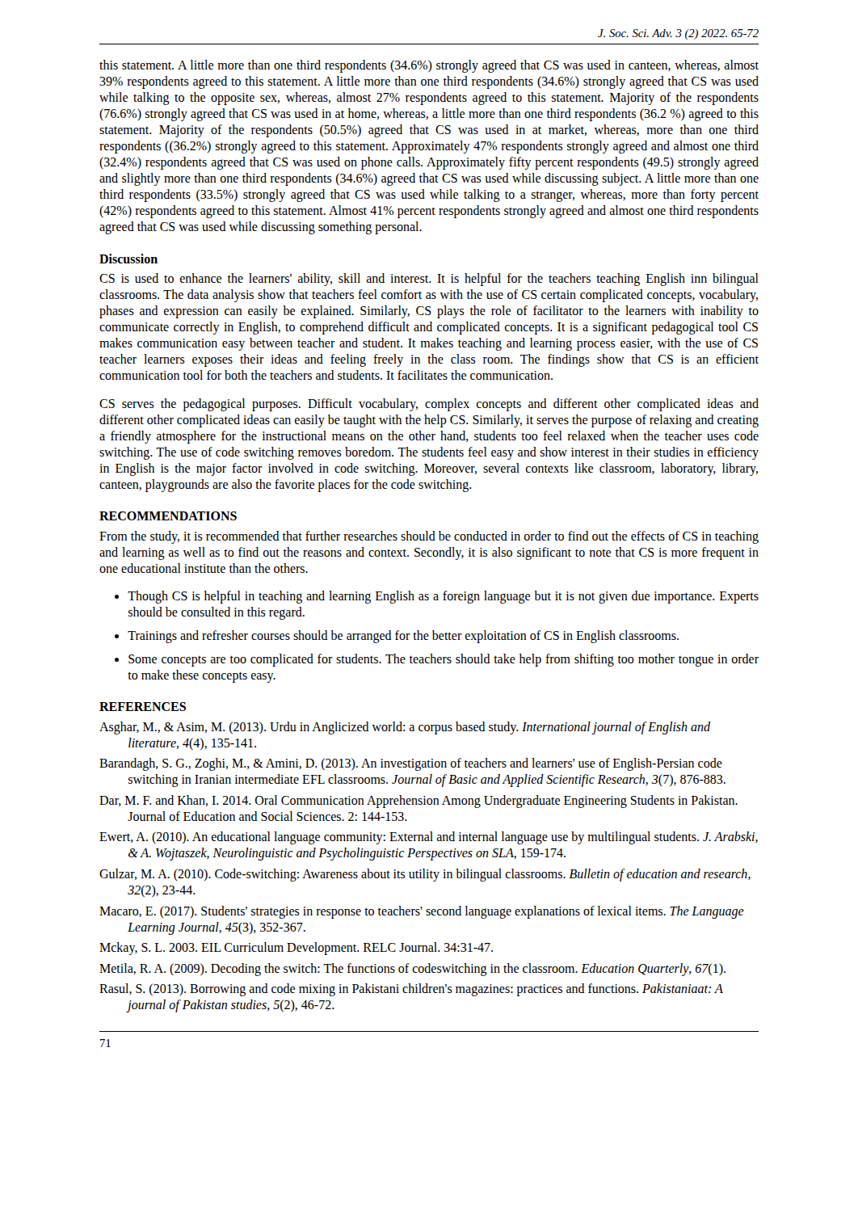J. Soc. Sci. Adv. 3 (2) 2022. 65-72
this statement. A little more than one third respondents (34.6%) strongly agreed that CS was used in canteen, whereas, almost 39% respondents agreed to this statement. A little more than one third respondents (34.6%) strongly agreed that CS was used while talking to the opposite sex, whereas, almost 27% respondents agreed to this statement. Majority of the respondents (76.6%) strongly agreed that CS was used in at home, whereas, a little more than one third respondents (36.2 %) agreed to this statement. Majority of the respondents (50.5%) agreed that CS was used in at market, whereas, more than one third respondents ((36.2%) strongly agreed to this statement. Approximately 47% respondents strongly agreed and almost one third (32.4%) respondents agreed that CS was used on phone calls. Approximately fifty percent respondents (49.5) strongly agreed and slightly more than one third respondents (34.6%) agreed that CS was used while discussing subject. A little more than one third respondents (33.5%) strongly agreed that CS was used while talking to a stranger, whereas, more than forty percent (42%) respondents agreed to this statement. Almost 41% percent respondents strongly agreed and almost one third respondents agreed that CS was used while discussing something personal.
Discussion
CS is used to enhance the learners' ability, skill and interest. It is helpful for the teachers teaching English inn bilingual classrooms. The data analysis show that teachers feel comfort as with the use of CS certain complicated concepts, vocabulary, phases and expression can easily be explained. Similarly, CS plays the role of facilitator to the learners with inability to communicate correctly in English, to comprehend difficult and complicated concepts. It is a significant pedagogical tool CS makes communication easy between teacher and student. It makes teaching and learning process easier, with the use of CS teacher learners exposes their ideas and feeling freely in the class room. The findings show that CS is an efficient communication tool for both the teachers and students. It facilitates the communication.
CS serves the pedagogical purposes. Difficult vocabulary, complex concepts and different other complicated ideas and different other complicated ideas can easily be taught with the help CS. Similarly, it serves the purpose of relaxing and creating a friendly atmosphere for the instructional means on the other hand, students too feel relaxed when the teacher uses code switching. The use of code switching removes boredom. The students feel easy and show interest in their studies in efficiency in English is the major factor involved in code switching. Moreover, several contexts like classroom, laboratory, library, canteen, playgrounds are also the favorite places for the code switching.
RECOMMENDATIONS
From the study, it is recommended that further researches should be conducted in order to find out the effects of CS in teaching and learning as well as to find out the reasons and context. Secondly, it is also significant to note that CS is more frequent in one educational institute than the others.
Though CS is helpful in teaching and learning English as a foreign language but it is not given due importance. Experts should be consulted in this regard.
Trainings and refresher courses should be arranged for the better exploitation of CS in English classrooms.
Some concepts are too complicated for students. The teachers should take help from shifting too mother tongue in order to make these concepts easy.
REFERENCES
Asghar, M., & Asim, M. (2013). Urdu in Anglicized world: a corpus based study. International journal of English and literature, 4(4), 135-141.
Barandagh, S. G., Zoghi, M., & Amini, D. (2013). An investigation of teachers and learners' use of English-Persian code switching in Iranian intermediate EFL classrooms. Journal of Basic and Applied Scientific Research, 3(7), 876-883.
Dar, M. F. and Khan, I. 2014. Oral Communication Apprehension Among Undergraduate Engineering Students in Pakistan. Journal of Education and Social Sciences. 2: 144-153.
Ewert, A. (2010). An educational language community: External and internal language use by multilingual students. J. Arabski, & A. Wojtaszek, Neurolinguistic and Psycholinguistic Perspectives on SLA, 159-174.
Gulzar, M. A. (2010). Code-switching: Awareness about its utility in bilingual classrooms. Bulletin of education and research, 32(2), 23-44.
Macaro, E. (2017). Students' strategies in response to teachers' second language explanations of lexical items. The Language Learning Journal, 45(3), 352-367.
Mckay, S. L. 2003. EIL Curriculum Development. RELC Journal. 34:31-47.
Metila, R. A. (2009). Decoding the switch: The functions of codeswitching in the classroom. Education Quarterly, 67(1).
Rasul, S. (2013). Borrowing and code mixing in Pakistani children's magazines: practices and functions. Pakistaniaat: A journal of Pakistan studies, 5(2), 46-72.
71